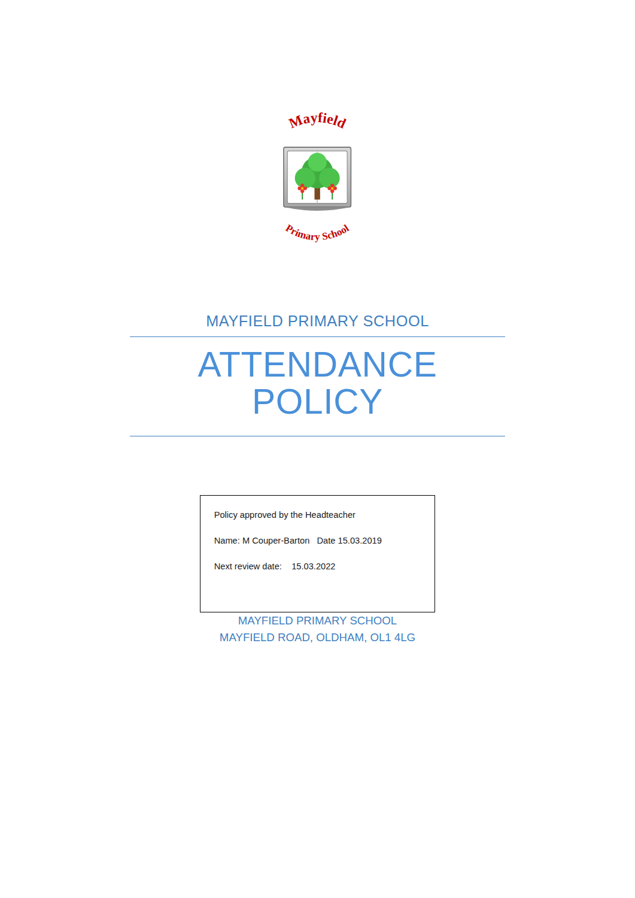Mayfield Primary School
MAYFIELD PRIMARY SCHOOL
ATTENDANCE POLICY
Policy approved by the Headteacher
Name: M Couper-Barton Date 15.03.2019
Next review date: 15.03.2022
MAYFIELD PRIMARY SCHOOL
MAYFIELD ROAD, OLDHAM, OL1 4LG